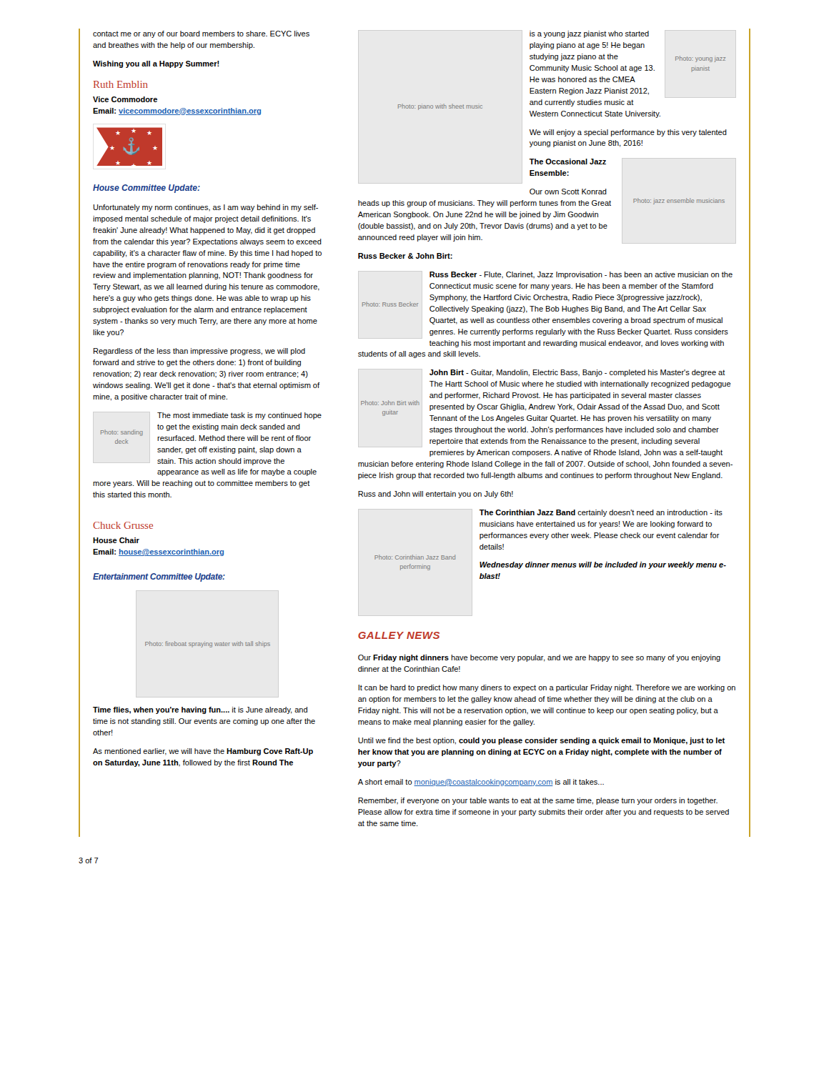contact me or any of our board members to share. ECYC lives and breathes with the help of our membership.
Wishing you all a Happy Summer!
Ruth Emblin
Vice Commodore
Email: vicecommodore@essexcorinthian.org
★ ★ ★ ★ ★ ★ ★ ★ ⚓
House Committee Update:
Unfortunately my norm continues, as I am way behind in my self-imposed mental schedule of major project detail definitions. It's freakin' June already! What happened to May, did it get dropped from the calendar this year? Expectations always seem to exceed capability, it's a character flaw of mine. By this time I had hoped to have the entire program of renovations ready for prime time review and implementation planning, NOT! Thank goodness for Terry Stewart, as we all learned during his tenure as commodore, here's a guy who gets things done. He was able to wrap up his subproject evaluation for the alarm and entrance replacement system - thanks so very much Terry, are there any more at home like you?
Regardless of the less than impressive progress, we will plod forward and strive to get the others done: 1) front of building renovation; 2) rear deck renovation; 3) river room entrance; 4) windows sealing. We'll get it done - that's that eternal optimism of mine, a positive character trait of mine.
Photo: sanding deck
The most immediate task is my continued hope to get the existing main deck sanded and resurfaced. Method there will be rent of floor sander, get off existing paint, slap down a stain. This action should improve the appearance as well as life for maybe a couple more years. Will be reaching out to committee members to get this started this month.
Chuck Grusse
House Chair
Email: house@essexcorinthian.org
Entertainment Committee Update:
Photo: fireboat spraying water with tall ships
Time flies, when you're having fun.... it is June already, and time is not standing still. Our events are coming up one after the other!
As mentioned earlier, we will have the Hamburg Cove Raft-Up on Saturday, June 11th, followed by the first Round The
Photo: piano with sheet music
Photo: young jazz pianist
is a young jazz pianist who started playing piano at age 5! He began studying jazz piano at the Community Music School at age 13. He was honored as the CMEA Eastern Region Jazz Pianist 2012, and currently studies music at Western Connecticut State University.
We will enjoy a special performance by this very talented young pianist on June 8th, 2016!
Photo: jazz ensemble musicians
The Occasional Jazz Ensemble:
Our own Scott Konrad heads up this group of musicians. They will perform tunes from the Great American Songbook. On June 22nd he will be joined by Jim Goodwin (double bassist), and on July 20th, Trevor Davis (drums) and a yet to be announced reed player will join him.
Russ Becker & John Birt:
Photo: Russ Becker
Russ Becker - Flute, Clarinet, Jazz Improvisation - has been an active musician on the Connecticut music scene for many years. He has been a member of the Stamford Symphony, the Hartford Civic Orchestra, Radio Piece 3(progressive jazz/rock), Collectively Speaking (jazz), The Bob Hughes Big Band, and The Art Cellar Sax Quartet, as well as countless other ensembles covering a broad spectrum of musical genres. He currently performs regularly with the Russ Becker Quartet. Russ considers teaching his most important and rewarding musical endeavor, and loves working with students of all ages and skill levels.
Photo: John Birt with guitar
John Birt - Guitar, Mandolin, Electric Bass, Banjo - completed his Master's degree at The Hartt School of Music where he studied with internationally recognized pedagogue and performer, Richard Provost. He has participated in several master classes presented by Oscar Ghiglia, Andrew York, Odair Assad of the Assad Duo, and Scott Tennant of the Los Angeles Guitar Quartet. He has proven his versatility on many stages throughout the world. John's performances have included solo and chamber repertoire that extends from the Renaissance to the present, including several premieres by American composers. A native of Rhode Island, John was a self-taught musician before entering Rhode Island College in the fall of 2007. Outside of school, John founded a seven-piece Irish group that recorded two full-length albums and continues to perform throughout New England.
Russ and John will entertain you on July 6th!
Photo: Corinthian Jazz Band performing
The Corinthian Jazz Band certainly doesn't need an introduction - its musicians have entertained us for years! We are looking forward to performances every other week. Please check our event calendar for details!
Wednesday dinner menus will be included in your weekly menu e-blast!
GALLEY NEWS
Our Friday night dinners have become very popular, and we are happy to see so many of you enjoying dinner at the Corinthian Cafe!
It can be hard to predict how many diners to expect on a particular Friday night. Therefore we are working on an option for members to let the galley know ahead of time whether they will be dining at the club on a Friday night. This will not be a reservation option, we will continue to keep our open seating policy, but a means to make meal planning easier for the galley.
Until we find the best option, could you please consider sending a quick email to Monique, just to let her know that you are planning on dining at ECYC on a Friday night, complete with the number of your party?
A short email to monique@coastalcookingcompany.com is all it takes...
Remember, if everyone on your table wants to eat at the same time, please turn your orders in together. Please allow for extra time if someone in your party submits their order after you and requests to be served at the same time.
3 of 7